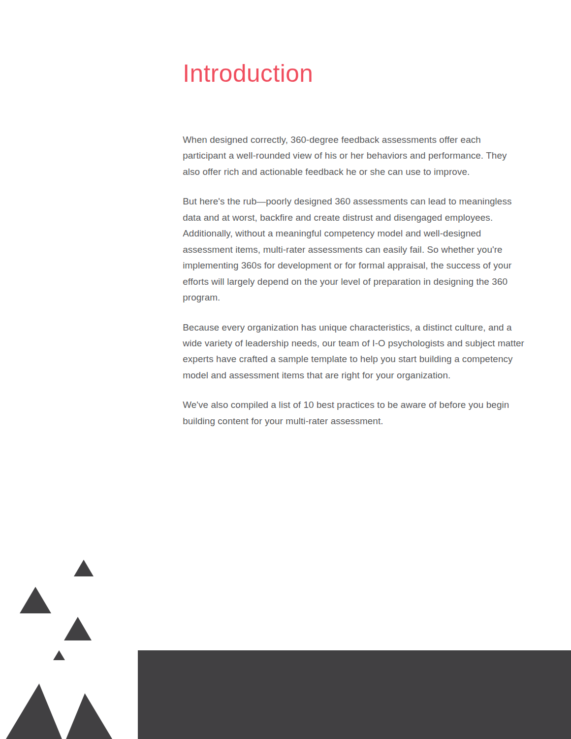Introduction
When designed correctly, 360-degree feedback assessments offer each participant a well-rounded view of his or her behaviors and performance. They also offer rich and actionable feedback he or she can use to improve.
But here's the rub—poorly designed 360 assessments can lead to meaningless data and at worst, backfire and create distrust and disengaged employees. Additionally, without a meaningful competency model and well-designed assessment items, multi-rater assessments can easily fail. So whether you're implementing 360s for development or for formal appraisal, the success of your efforts will largely depend on the your level of preparation in designing the 360 program.
Because every organization has unique characteristics, a distinct culture, and a wide variety of leadership needs, our team of I-O psychologists and subject matter experts have crafted a sample template to help you start building a competency model and assessment items that are right for your organization.
We've also compiled a list of 10 best practices to be aware of before you begin building content for your multi-rater assessment.